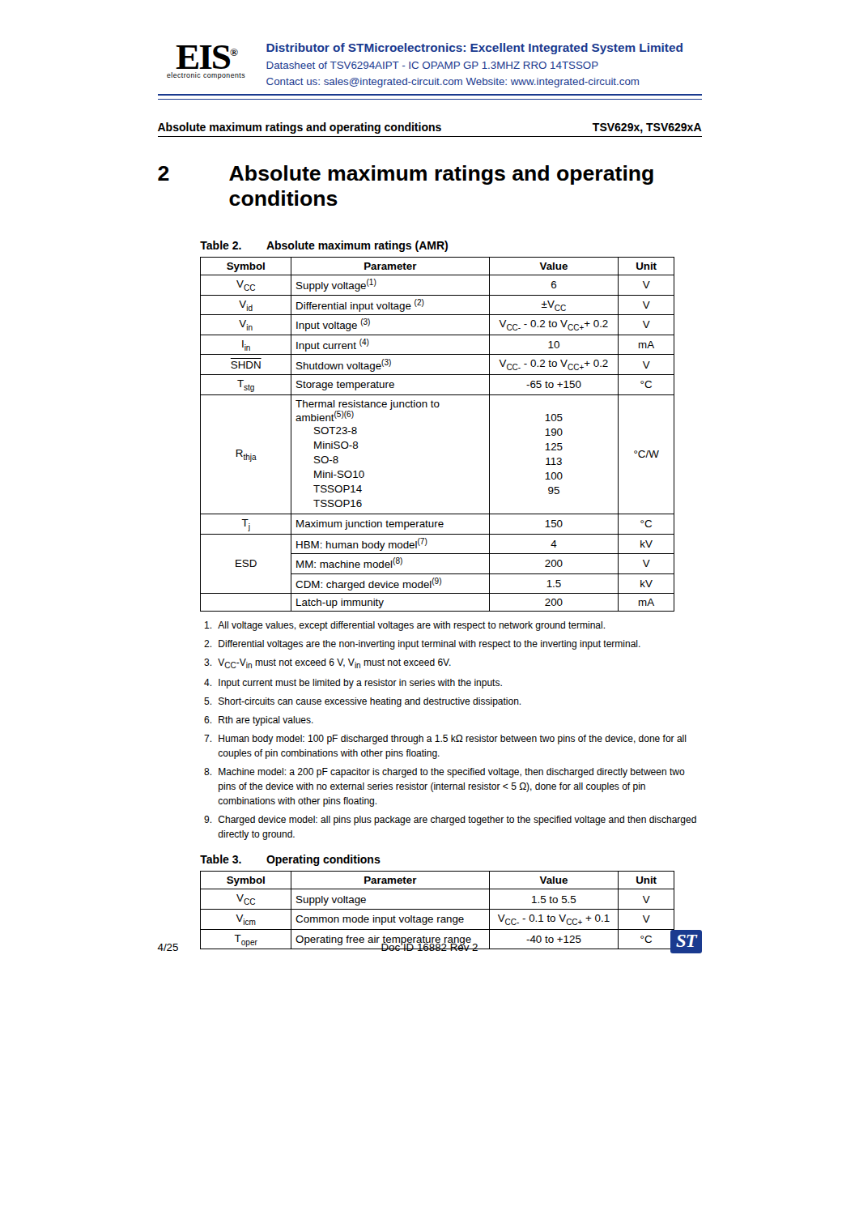EIS®
electronic components
Distributor of STMicroelectronics: Excellent Integrated System Limited
Datasheet of TSV6294AIPT - IC OPAMP GP 1.3MHZ RRO 14TSSOP
Contact us: sales@integrated-circuit.com Website: www.integrated-circuit.com
Absolute maximum ratings and operating conditions TSV629x, TSV629xA
2
Absolute maximum ratings and operating conditions
Table 2. Absolute maximum ratings (AMR)
| Symbol | Parameter | Value | Unit |
| --- | --- | --- | --- |
| V CC | Supply voltage (1) | 6 | V |
| V id | Differential input voltage (2) | ±V CC | V |
| V in | Input voltage (3) | V CC- - 0.2 to V CC+ + 0.2 | V |
| I in | Input current (4) | 10 | mA |
| SHDN | Shutdown voltage (3) | V CC- - 0.2 to V CC+ + 0.2 | V |
| T stg | Storage temperature | -65 to +150 | °C |
| R thja | Thermal resistance junction to ambient (5)(6) SOT23-8 MiniSO-8 SO-8 Mini-SO10 TSSOP14 TSSOP16 | 105 190 125 113 100 95 | °C/W |
| T j | Maximum junction temperature | 150 | °C |
| ESD | HBM: human body model (7) | 4 | kV |
| MM: machine model (8) | 200 | V |
| CDM: charged device model (9) | 1.5 | kV |
| | Latch-up immunity | 200 | mA |
All voltage values, except differential voltages are with respect to network ground terminal.
Differential voltages are the non-inverting input terminal with respect to the inverting input terminal.
VCC-Vin must not exceed 6 V, Vin must not exceed 6V.
Input current must be limited by a resistor in series with the inputs.
Short-circuits can cause excessive heating and destructive dissipation.
Rth are typical values.
Human body model: 100 pF discharged through a 1.5 kΩ resistor between two pins of the device, done for all couples of pin combinations with other pins floating.
Machine model: a 200 pF capacitor is charged to the specified voltage, then discharged directly between two pins of the device with no external series resistor (internal resistor < 5 Ω), done for all couples of pin combinations with other pins floating.
Charged device model: all pins plus package are charged together to the specified voltage and then discharged directly to ground.
Table 3. Operating conditions
| Symbol | Parameter | Value | Unit |
| --- | --- | --- | --- |
| V CC | Supply voltage | 1.5 to 5.5 | V |
| V icm | Common mode input voltage range | V CC- - 0.1 to V CC+ + 0.1 | V |
| T oper | Operating free air temperature range | -40 to +125 | °C |
4/25
Doc ID 16882 Rev 2
ST